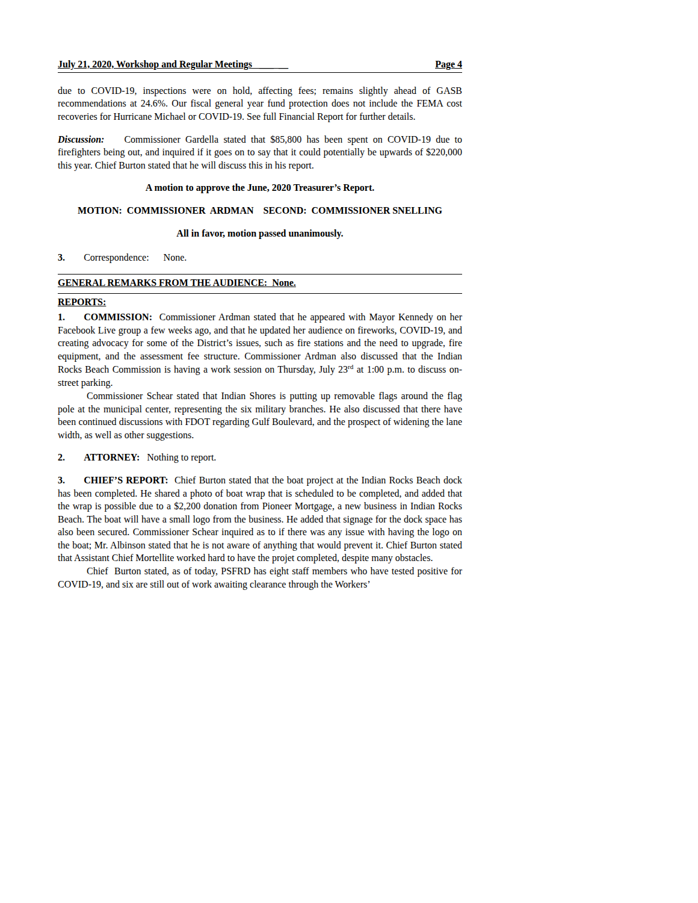July 21, 2020, Workshop and Regular Meetings ___ __ Page 4
due to COVID-19, inspections were on hold, affecting fees; remains slightly ahead of GASB recommendations at 24.6%. Our fiscal general year fund protection does not include the FEMA cost recoveries for Hurricane Michael or COVID-19. See full Financial Report for further details.
Discussion: Commissioner Gardella stated that $85,800 has been spent on COVID-19 due to firefighters being out, and inquired if it goes on to say that it could potentially be upwards of $220,000 this year. Chief Burton stated that he will discuss this in his report.
A motion to approve the June, 2020 Treasurer’s Report.
MOTION: COMMISSIONER ARDMAN SECOND: COMMISSIONER SNELLING
All in favor, motion passed unanimously.
3. Correspondence: None.
GENERAL REMARKS FROM THE AUDIENCE: None.
REPORTS:
1. COMMISSION: Commissioner Ardman stated that he appeared with Mayor Kennedy on her Facebook Live group a few weeks ago, and that he updated her audience on fireworks, COVID-19, and creating advocacy for some of the District’s issues, such as fire stations and the need to upgrade, fire equipment, and the assessment fee structure. Commissioner Ardman also discussed that the Indian Rocks Beach Commission is having a work session on Thursday, July 23rd at 1:00 p.m. to discuss on-street parking.
Commissioner Schear stated that Indian Shores is putting up removable flags around the flag pole at the municipal center, representing the six military branches. He also discussed that there have been continued discussions with FDOT regarding Gulf Boulevard, and the prospect of widening the lane width, as well as other suggestions.
2. ATTORNEY: Nothing to report.
3. CHIEF’S REPORT: Chief Burton stated that the boat project at the Indian Rocks Beach dock has been completed. He shared a photo of boat wrap that is scheduled to be completed, and added that the wrap is possible due to a $2,200 donation from Pioneer Mortgage, a new business in Indian Rocks Beach. The boat will have a small logo from the business. He added that signage for the dock space has also been secured. Commissioner Schear inquired as to if there was any issue with having the logo on the boat; Mr. Albinson stated that he is not aware of anything that would prevent it. Chief Burton stated that Assistant Chief Mortellite worked hard to have the projet completed, despite many obstacles.
Chief Burton stated, as of today, PSFRD has eight staff members who have tested positive for COVID-19, and six are still out of work awaiting clearance through the Workers’